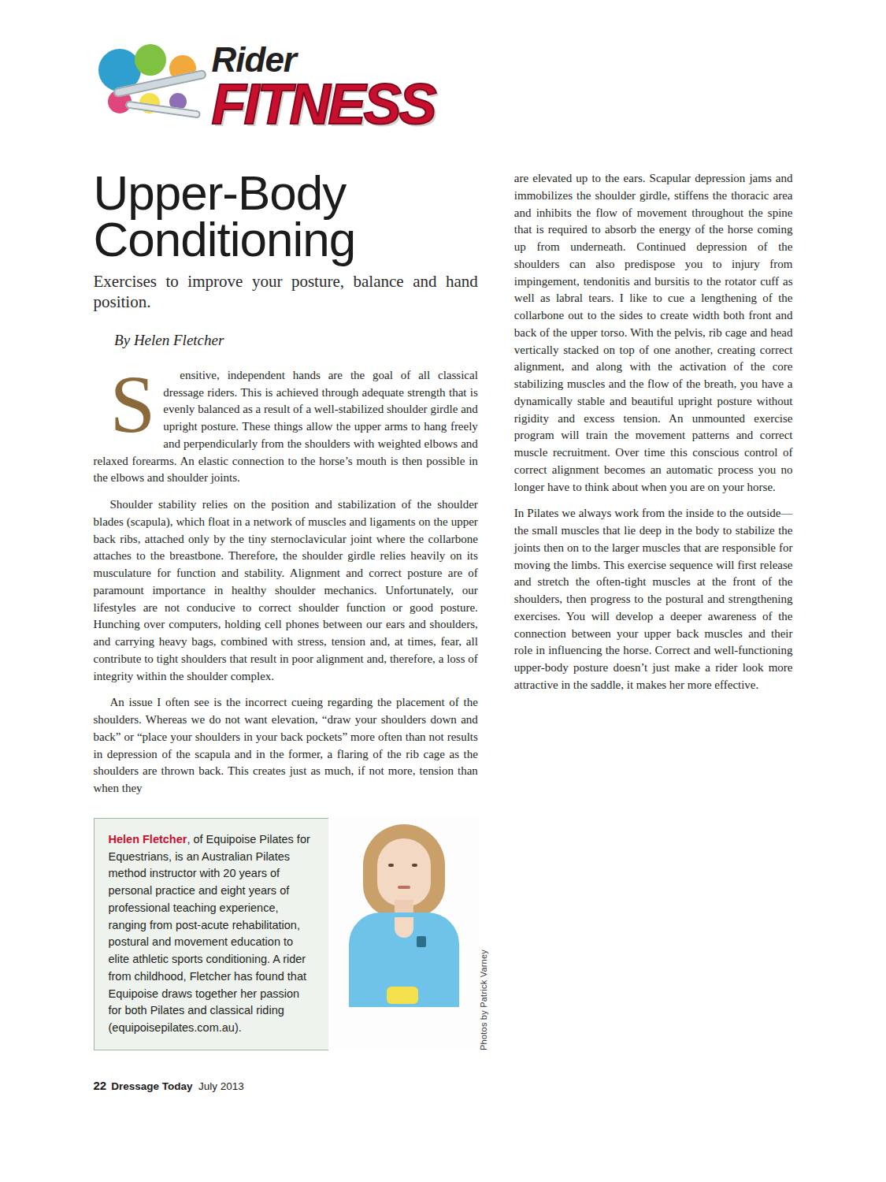Rider
FITNESS
Upper-Body
Conditioning
Exercises to improve your posture, balance and hand position.
By Helen Fletcher
Sensitive, independent hands are the goal of all classical dressage riders. This is achieved through adequate strength that is evenly balanced as a result of a well-stabilized shoulder girdle and upright posture. These things allow the upper arms to hang freely and perpendicularly from the shoulders with weighted elbows and relaxed forearms. An elastic connection to the horse’s mouth is then possible in the elbows and shoulder joints.
Shoulder stability relies on the position and stabilization of the shoulder blades (scapula), which float in a network of muscles and ligaments on the upper back ribs, attached only by the tiny sternoclavicular joint where the collarbone attaches to the breastbone. Therefore, the shoulder girdle relies heavily on its musculature for function and stability. Alignment and correct posture are of paramount importance in healthy shoulder mechanics. Unfortunately, our lifestyles are not conducive to correct shoulder function or good posture. Hunching over computers, holding cell phones between our ears and shoulders, and carrying heavy bags, combined with stress, tension and, at times, fear, all contribute to tight shoulders that result in poor alignment and, therefore, a loss of integrity within the shoulder complex.
An issue I often see is the incorrect cueing regarding the placement of the shoulders. Whereas we do not want elevation, “draw your shoulders down and back” or “place your shoulders in your back pockets” more often than not results in depression of the scapula and in the former, a flaring of the rib cage as the shoulders are thrown back. This creates just as much, if not more, tension than when they
Helen Fletcher, of Equipoise Pilates for Equestrians, is an Australian Pilates method instructor with 20 years of personal practice and eight years of professional teaching experience, ranging from post-acute rehabilitation, postural and movement education to elite athletic sports conditioning. A rider from childhood, Fletcher has found that Equipoise draws together her passion for both Pilates and classical riding (equipoisepilates.com.au).
Photos by Patrick Varney
are elevated up to the ears. Scapular depression jams and immobilizes the shoulder girdle, stiffens the thoracic area and inhibits the flow of movement throughout the spine that is required to absorb the energy of the horse coming up from underneath. Continued depression of the shoulders can also predispose you to injury from impingement, tendonitis and bursitis to the rotator cuff as well as labral tears. I like to cue a lengthening of the collarbone out to the sides to create width both front and back of the upper torso. With the pelvis, rib cage and head vertically stacked on top of one another, creating correct alignment, and along with the activation of the core stabilizing muscles and the flow of the breath, you have a dynamically stable and beautiful upright posture without rigidity and excess tension. An unmounted exercise program will train the movement patterns and correct muscle recruitment. Over time this conscious control of correct alignment becomes an automatic process you no longer have to think about when you are on your horse.
In Pilates we always work from the inside to the outside—the small muscles that lie deep in the body to stabilize the joints then on to the larger muscles that are responsible for moving the limbs. This exercise sequence will first release and stretch the often-tight muscles at the front of the shoulders, then progress to the postural and strengthening exercises. You will develop a deeper awareness of the connection between your upper back muscles and their role in influencing the horse. Correct and well-functioning upper-body posture doesn’t just make a rider look more attractive in the saddle, it makes her more effective.
22 Dressage Today July 2013